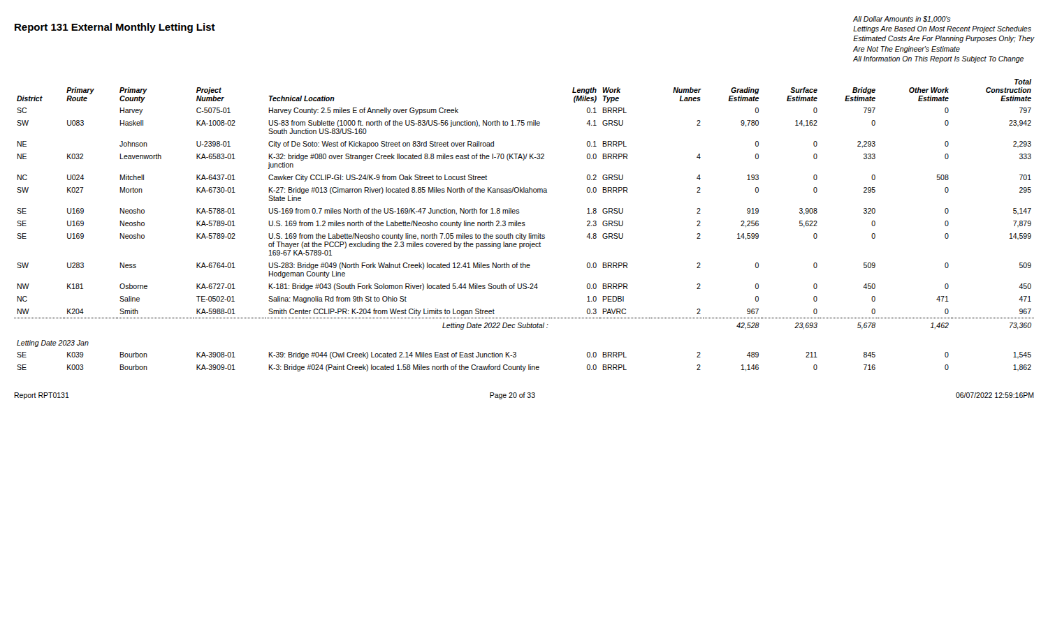Report 131 External Monthly Letting List
All Dollar Amounts in $1,000's
Lettings Are Based On Most Recent Project Schedules
Estimated Costs Are For Planning Purposes Only; They
Are Not The Engineer's Estimate
All Information On This Report Is Subject To Change
| District | Primary Route | Primary County | Project Number | Technical Location | Length (Miles) | Work Type | Number Lanes | Grading Estimate | Surface Estimate | Bridge Estimate | Other Work Estimate | Total Construction Estimate |
| --- | --- | --- | --- | --- | --- | --- | --- | --- | --- | --- | --- | --- |
| SC | | Harvey | C-5075-01 | Harvey County: 2.5 miles E of Annelly over Gypsum Creek | 0.1 | BRRPL | | 0 | 0 | 797 | 0 | 797 |
| SW | U083 | Haskell | KA-1008-02 | US-83 from Sublette (1000 ft. north of the US-83/US-56 junction), North to 1.75 mile South Junction US-83/US-160 | 4.1 | GRSU | 2 | 9,780 | 14,162 | 0 | 0 | 23,942 |
| NE | | Johnson | U-2398-01 | City of De Soto: West of Kickapoo Street on 83rd Street over Railroad | 0.1 | BRRPL | | 0 | 0 | 2,293 | 0 | 2,293 |
| NE | K032 | Leavenworth | KA-6583-01 | K-32: bridge #080 over Stranger Creek llocated 8.8 miles east of the I-70 (KTA)/ K-32 junction | 0.0 | BRRPR | 4 | 0 | 0 | 333 | 0 | 333 |
| NC | U024 | Mitchell | KA-6437-01 | Cawker City CCLIP-GI: US-24/K-9 from Oak Street to Locust Street | 0.2 | GRSU | 4 | 193 | 0 | 0 | 508 | 701 |
| SW | K027 | Morton | KA-6730-01 | K-27: Bridge #013 (Cimarron River) located 8.85 Miles North of the Kansas/Oklahoma State Line | 0.0 | BRRPR | 2 | 0 | 0 | 295 | 0 | 295 |
| SE | U169 | Neosho | KA-5788-01 | US-169 from 0.7 miles North of the US-169/K-47 Junction, North for 1.8 miles | 1.8 | GRSU | 2 | 919 | 3,908 | 320 | 0 | 5,147 |
| SE | U169 | Neosho | KA-5789-01 | U.S. 169 from 1.2 miles north of the Labette/Neosho county line north 2.3 miles | 2.3 | GRSU | 2 | 2,256 | 5,622 | 0 | 0 | 7,879 |
| SE | U169 | Neosho | KA-5789-02 | U.S. 169 from the Labette/Neosho county line, north 7.05 miles to the south city limits of Thayer (at the PCCP) excluding the 2.3 miles covered by the passing lane project 169-67 KA-5789-01 | 4.8 | GRSU | 2 | 14,599 | 0 | 0 | 0 | 14,599 |
| SW | U283 | Ness | KA-6764-01 | US-283: Bridge #049 (North Fork Walnut Creek) located 12.41 Miles North of the Hodgeman County Line | 0.0 | BRRPR | 2 | 0 | 0 | 509 | 0 | 509 |
| NW | K181 | Osborne | KA-6727-01 | K-181: Bridge #043 (South Fork Solomon River) located 5.44 Miles South of US-24 | 0.0 | BRRPR | 2 | 0 | 0 | 450 | 0 | 450 |
| NC | | Saline | TE-0502-01 | Salina: Magnolia Rd from 9th St to Ohio St | 1.0 | PEDBI | | 0 | 0 | 0 | 471 | 471 |
| NW | K204 | Smith | KA-5988-01 | Smith Center CCLIP-PR: K-204 from West City Limits to Logan Street | 0.3 | PAVRC | 2 | 967 | 0 | 0 | 0 | 967 |
| Letting Date 2022 Dec Subtotal : | | | | 42,528 | 23,693 | 5,678 | 1,462 | 73,360 |
| Letting Date 2023 Jan |
| SE | K039 | Bourbon | KA-3908-01 | K-39: Bridge #044 (Owl Creek) Located 2.14 Miles East of East Junction K-3 | 0.0 | BRRPL | 2 | 489 | 211 | 845 | 0 | 1,545 |
| SE | K003 | Bourbon | KA-3909-01 | K-3: Bridge #024 (Paint Creek) located 1.58 Miles north of the Crawford County line | 0.0 | BRRPL | 2 | 1,146 | 0 | 716 | 0 | 1,862 |
Report RPT0131
Page 20 of 33
06/07/2022 12:59:16PM